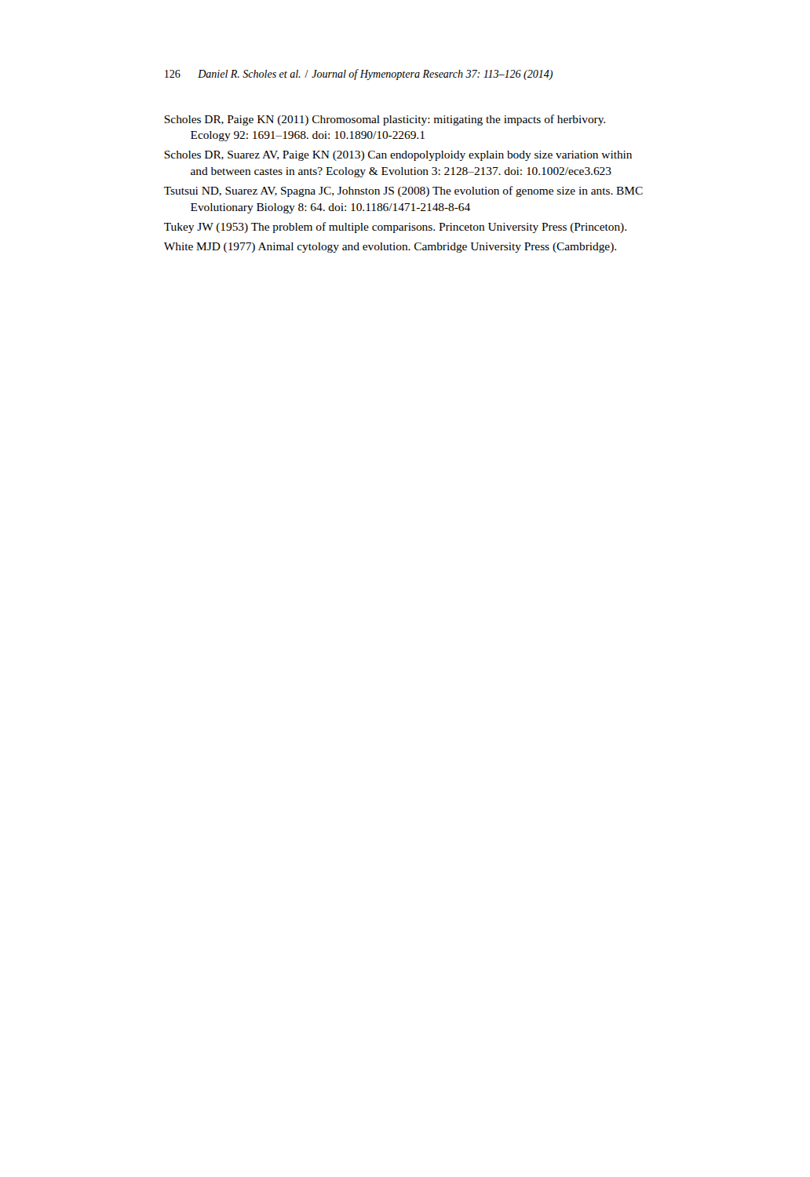126 Daniel R. Scholes et al./Journal of Hymenoptera Research 37: 113–126 (2014)
Scholes DR, Paige KN (2011) Chromosomal plasticity: mitigating the impacts of herbivory. Ecology 92: 1691–1968. doi: 10.1890/10-2269.1
Scholes DR, Suarez AV, Paige KN (2013) Can endopolyploidy explain body size variation within and between castes in ants? Ecology & Evolution 3: 2128–2137. doi: 10.1002/ece3.623
Tsutsui ND, Suarez AV, Spagna JC, Johnston JS (2008) The evolution of genome size in ants. BMC Evolutionary Biology 8: 64. doi: 10.1186/1471-2148-8-64
Tukey JW (1953) The problem of multiple comparisons. Princeton University Press (Princeton).
White MJD (1977) Animal cytology and evolution. Cambridge University Press (Cambridge).